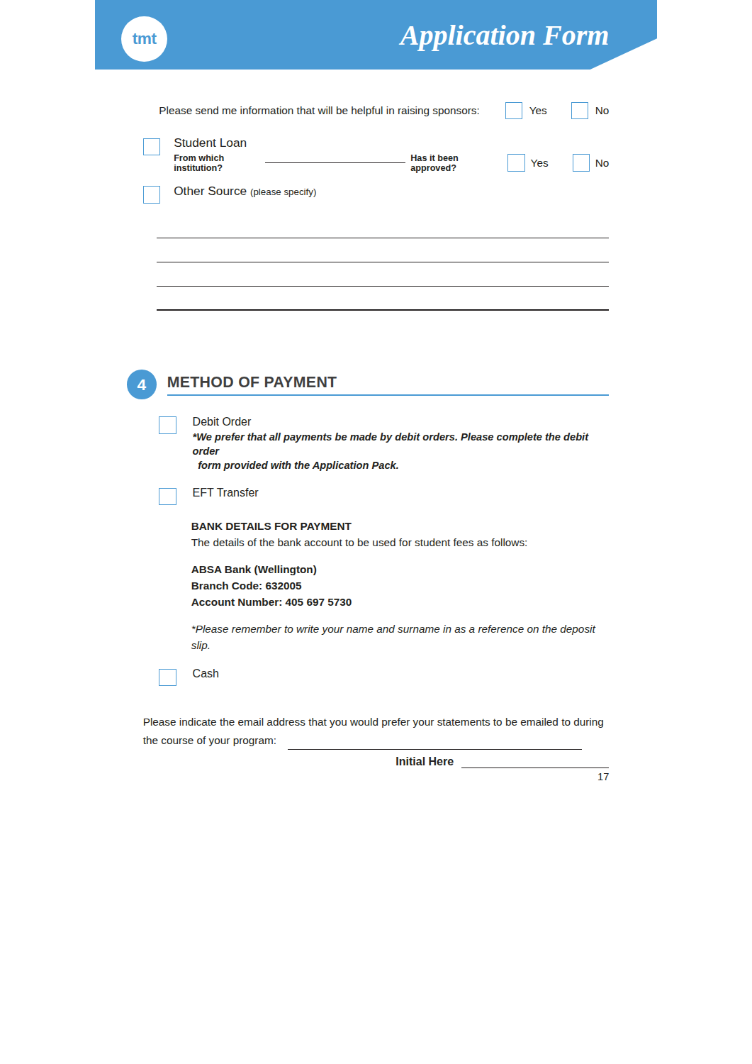tmt
Application Form
Please send me information that will be helpful in raising sponsors:
Yes
No
Student Loan
From which institution? Has it been approved? Yes No
Other Source (please specify)
4
METHOD OF PAYMENT
Debit Order
*We prefer that all payments be made by debit orders. Please complete the debit order
form provided with the Application Pack.
EFT Transfer
BANK DETAILS FOR PAYMENT
The details of the bank account to be used for student fees as follows:
ABSA Bank (Wellington)
Branch Code: 632005
Account Number: 405 697 5730
*Please remember to write your name and surname in as a reference on the deposit slip.
Cash
Please indicate the email address that you would prefer your statements to be emailed to during the course of your program:
Initial Here
17